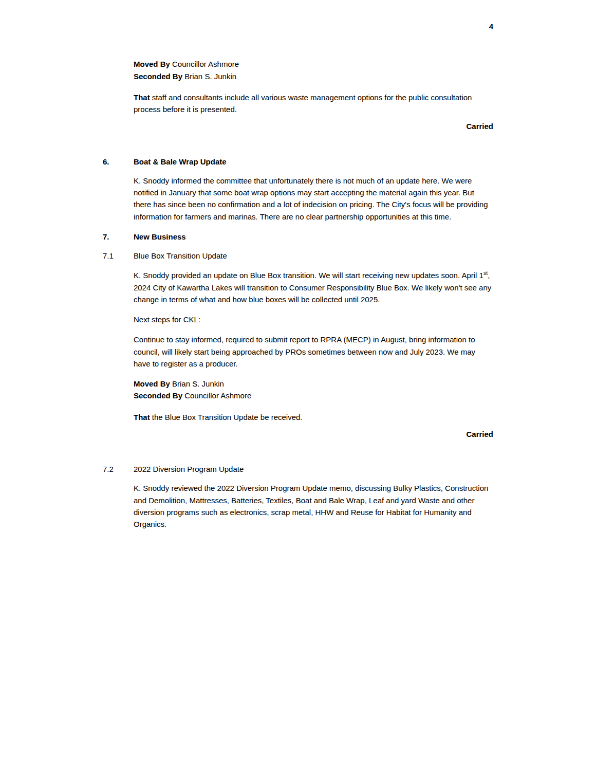4
Moved By Councillor Ashmore
Seconded By Brian S. Junkin
That staff and consultants include all various waste management options for the public consultation process before it is presented.
Carried
6. Boat & Bale Wrap Update
K. Snoddy informed the committee that unfortunately there is not much of an update here. We were notified in January that some boat wrap options may start accepting the material again this year. But there has since been no confirmation and a lot of indecision on pricing. The City's focus will be providing information for farmers and marinas. There are no clear partnership opportunities at this time.
7. New Business
7.1 Blue Box Transition Update
K. Snoddy provided an update on Blue Box transition. We will start receiving new updates soon. April 1st, 2024 City of Kawartha Lakes will transition to Consumer Responsibility Blue Box. We likely won't see any change in terms of what and how blue boxes will be collected until 2025.
Next steps for CKL:
Continue to stay informed, required to submit report to RPRA (MECP) in August, bring information to council, will likely start being approached by PROs sometimes between now and July 2023. We may have to register as a producer.
Moved By Brian S. Junkin
Seconded By Councillor Ashmore
That the Blue Box Transition Update be received.
Carried
7.2 2022 Diversion Program Update
K. Snoddy reviewed the 2022 Diversion Program Update memo, discussing Bulky Plastics, Construction and Demolition, Mattresses, Batteries, Textiles, Boat and Bale Wrap, Leaf and yard Waste and other diversion programs such as electronics, scrap metal, HHW and Reuse for Habitat for Humanity and Organics.